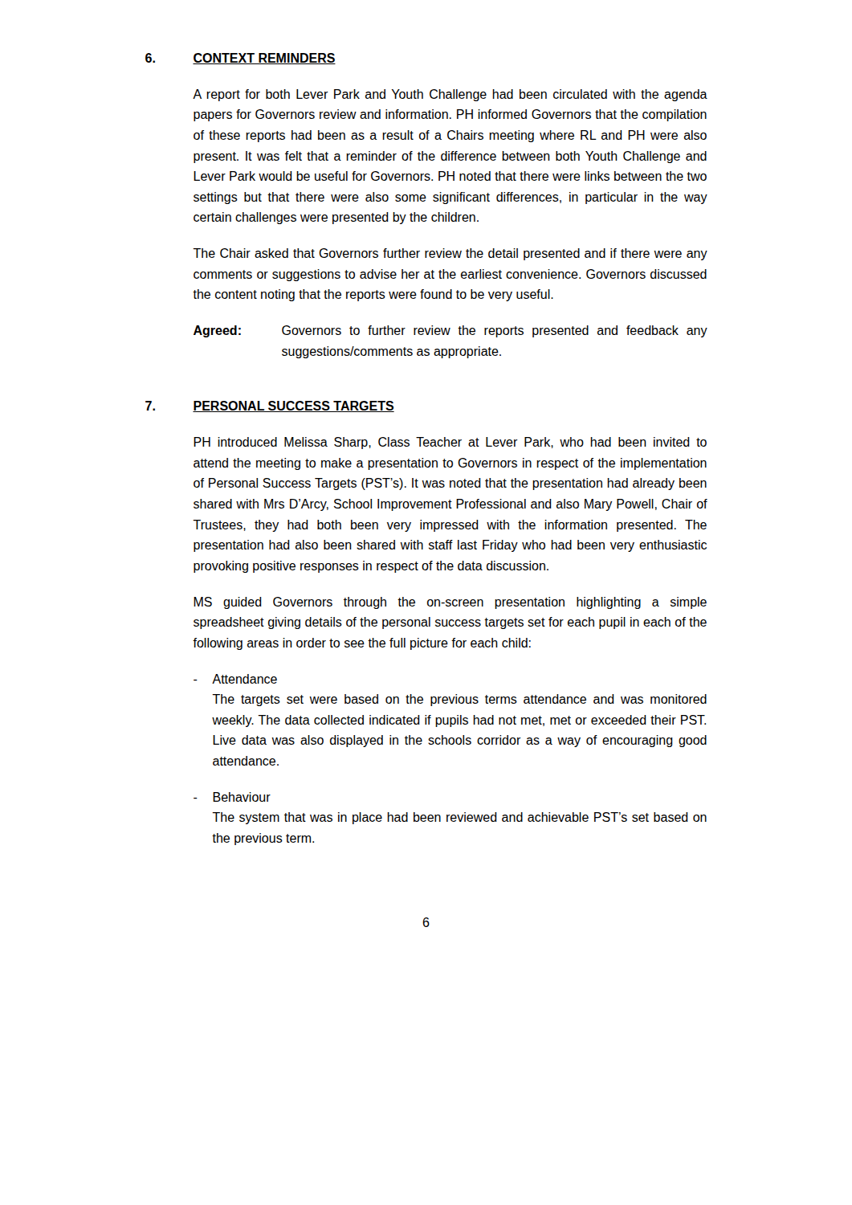6.
CONTEXT REMINDERS
A report for both Lever Park and Youth Challenge had been circulated with the agenda papers for Governors review and information. PH informed Governors that the compilation of these reports had been as a result of a Chairs meeting where RL and PH were also present. It was felt that a reminder of the difference between both Youth Challenge and Lever Park would be useful for Governors. PH noted that there were links between the two settings but that there were also some significant differences, in particular in the way certain challenges were presented by the children.
The Chair asked that Governors further review the detail presented and if there were any comments or suggestions to advise her at the earliest convenience. Governors discussed the content noting that the reports were found to be very useful.
Agreed:
Governors to further review the reports presented and feedback any suggestions/comments as appropriate.
7.
PERSONAL SUCCESS TARGETS
PH introduced Melissa Sharp, Class Teacher at Lever Park, who had been invited to attend the meeting to make a presentation to Governors in respect of the implementation of Personal Success Targets (PST’s). It was noted that the presentation had already been shared with Mrs D’Arcy, School Improvement Professional and also Mary Powell, Chair of Trustees, they had both been very impressed with the information presented. The presentation had also been shared with staff last Friday who had been very enthusiastic provoking positive responses in respect of the data discussion.
MS guided Governors through the on-screen presentation highlighting a simple spreadsheet giving details of the personal success targets set for each pupil in each of the following areas in order to see the full picture for each child:
Attendance The targets set were based on the previous terms attendance and was monitored weekly. The data collected indicated if pupils had not met, met or exceeded their PST. Live data was also displayed in the schools corridor as a way of encouraging good attendance.
Behaviour The system that was in place had been reviewed and achievable PST’s set based on the previous term.
6